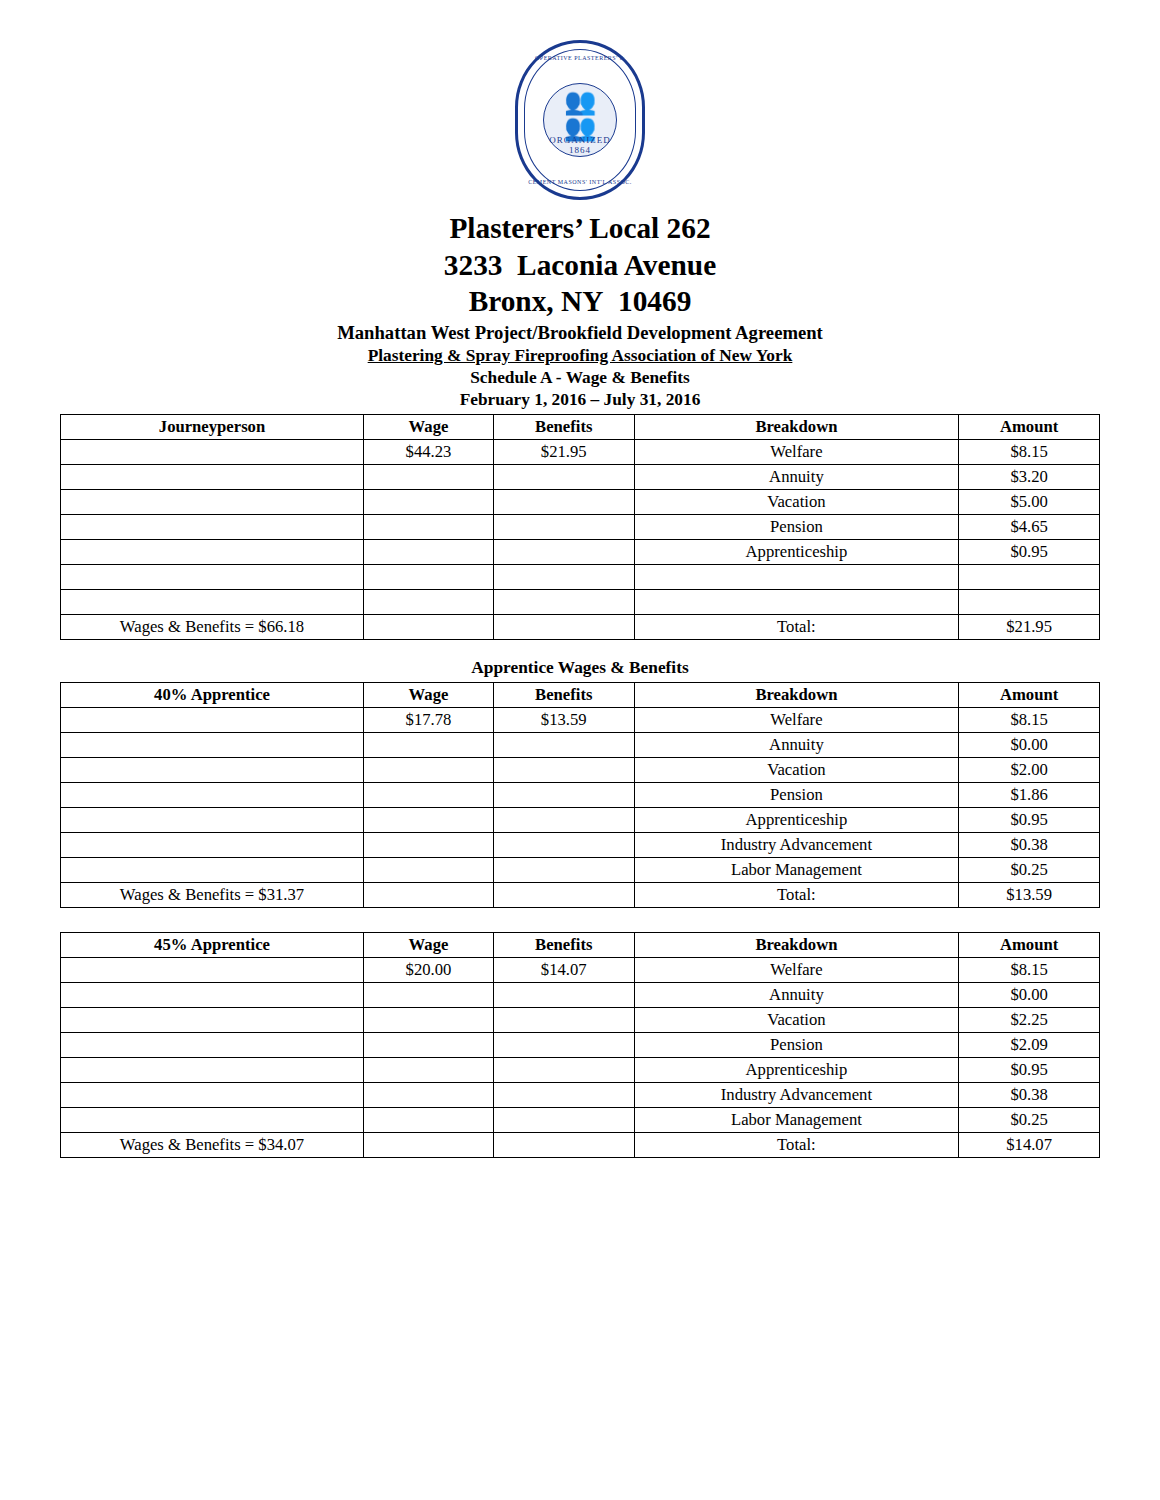Operative Plasterers' &
👥👥
ORGANIZED
1864
Cement Masons' Int'l Assoc.
Plasterers’ Local 262
3233 Laconia Avenue
Bronx, NY 10469
Manhattan West Project/Brookfield Development Agreement
Plastering & Spray Fireproofing Association of New York
Schedule A - Wage & Benefits
February 1, 2016 – July 31, 2016
| Journeyperson | Wage | Benefits | Breakdown | Amount |
| --- | --- | --- | --- | --- |
| | $44.23 | $21.95 | Welfare | $8.15 |
| | | | Annuity | $3.20 |
| | | | Vacation | $5.00 |
| | | | Pension | $4.65 |
| | | | Apprenticeship | $0.95 |
| Wages & Benefits = $66.18 | | | Total: | $21.95 |
Apprentice Wages & Benefits
| 40% Apprentice | Wage | Benefits | Breakdown | Amount |
| --- | --- | --- | --- | --- |
| | $17.78 | $13.59 | Welfare | $8.15 |
| | | | Annuity | $0.00 |
| | | | Vacation | $2.00 |
| | | | Pension | $1.86 |
| | | | Apprenticeship | $0.95 |
| | | | Industry Advancement | $0.38 |
| | | | Labor Management | $0.25 |
| Wages & Benefits = $31.37 | | | Total: | $13.59 |
| 45% Apprentice | Wage | Benefits | Breakdown | Amount |
| --- | --- | --- | --- | --- |
| | $20.00 | $14.07 | Welfare | $8.15 |
| | | | Annuity | $0.00 |
| | | | Vacation | $2.25 |
| | | | Pension | $2.09 |
| | | | Apprenticeship | $0.95 |
| | | | Industry Advancement | $0.38 |
| | | | Labor Management | $0.25 |
| Wages & Benefits = $34.07 | | | Total: | $14.07 |